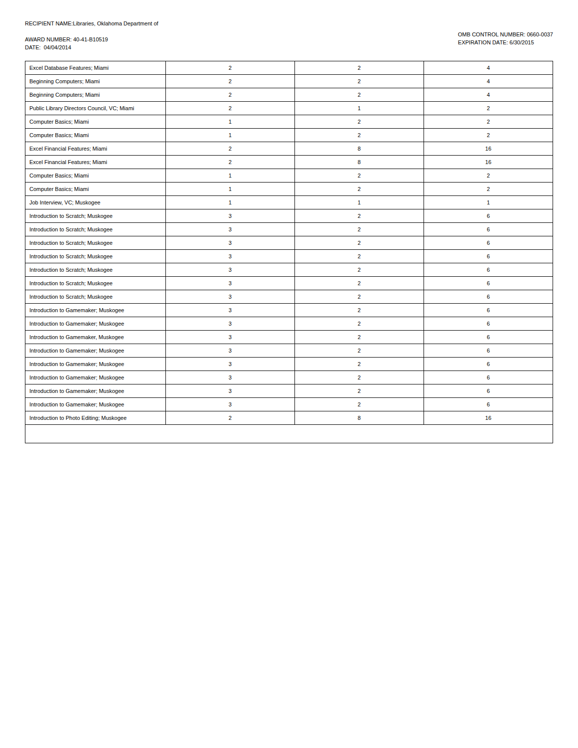RECIPIENT NAME:Libraries, Oklahoma Department of
AWARD NUMBER: 40-41-B10519
DATE: 04/04/2014
OMB CONTROL NUMBER: 0660-0037
EXPIRATION DATE: 6/30/2015
| Excel Database Features; Miami | 2 | 2 | 4 |
| Beginning Computers; Miami | 2 | 2 | 4 |
| Beginning Computers; Miami | 2 | 2 | 4 |
| Public Library Directors Council, VC; Miami | 2 | 1 | 2 |
| Computer Basics; Miami | 1 | 2 | 2 |
| Computer Basics; Miami | 1 | 2 | 2 |
| Excel Financial Features; Miami | 2 | 8 | 16 |
| Excel Financial Features; Miami | 2 | 8 | 16 |
| Computer Basics; Miami | 1 | 2 | 2 |
| Computer Basics; Miami | 1 | 2 | 2 |
| Job Interview, VC; Muskogee | 1 | 1 | 1 |
| Introduction to Scratch; Muskogee | 3 | 2 | 6 |
| Introduction to Scratch; Muskogee | 3 | 2 | 6 |
| Introduction to Scratch; Muskogee | 3 | 2 | 6 |
| Introduction to Scratch; Muskogee | 3 | 2 | 6 |
| Introduction to Scratch; Muskogee | 3 | 2 | 6 |
| Introduction to Scratch; Muskogee | 3 | 2 | 6 |
| Introduction to Scratch; Muskogee | 3 | 2 | 6 |
| Introduction to Gamemaker; Muskogee | 3 | 2 | 6 |
| Introduction to Gamemaker; Muskogee | 3 | 2 | 6 |
| Introduction to Gamemaker, Muskogee | 3 | 2 | 6 |
| Introduction to Gamemaker; Muskogee | 3 | 2 | 6 |
| Introduction to Gamemaker; Muskogee | 3 | 2 | 6 |
| Introduction to Gamemaker; Muskogee | 3 | 2 | 6 |
| Introduction to Gamemaker; Muskogee | 3 | 2 | 6 |
| Introduction to Gamemaker; Muskogee | 3 | 2 | 6 |
| Introduction to Photo Editing; Muskogee | 2 | 8 | 16 |